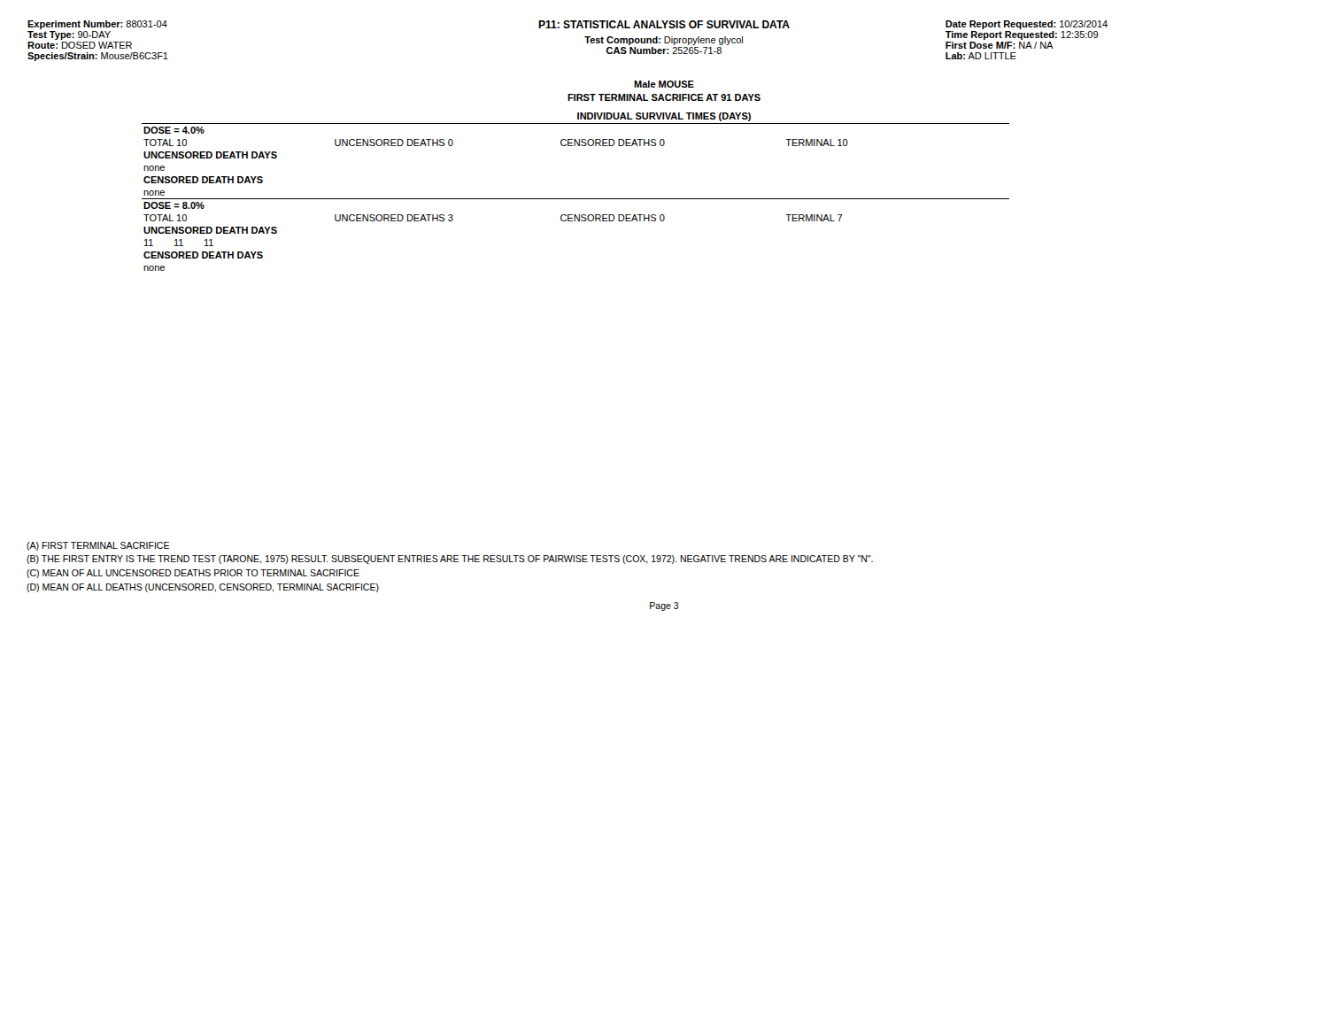| Experiment Number: 88031-04 Test Type: 90-DAY Route: DOSED WATER Species/Strain: Mouse/B6C3F1 | P11: STATISTICAL ANALYSIS OF SURVIVAL DATA Test Compound: Dipropylene glycol CAS Number: 25265-71-8 | Date Report Requested: 10/23/2014 Time Report Requested: 12:35:09 First Dose M/F: NA / NA Lab: AD LITTLE |
Male MOUSE
FIRST TERMINAL SACRIFICE AT 91 DAYS
INDIVIDUAL SURVIVAL TIMES (DAYS)
| DOSE = 4.0% | | | |
| TOTAL 10 | UNCENSORED DEATHS 0 | CENSORED DEATHS 0 | TERMINAL 10 |
| UNCENSORED DEATH DAYS |
| none |
| CENSORED DEATH DAYS |
| none |
| DOSE = 8.0% | | | |
| TOTAL 10 | UNCENSORED DEATHS 3 | CENSORED DEATHS 0 | TERMINAL 7 |
| UNCENSORED DEATH DAYS |
| 11 11 11 |
| CENSORED DEATH DAYS |
| none |
(A) FIRST TERMINAL SACRIFICE
(B) THE FIRST ENTRY IS THE TREND TEST (TARONE, 1975) RESULT. SUBSEQUENT ENTRIES ARE THE RESULTS OF PAIRWISE TESTS (COX, 1972). NEGATIVE TRENDS ARE INDICATED BY "N".
(C) MEAN OF ALL UNCENSORED DEATHS PRIOR TO TERMINAL SACRIFICE
(D) MEAN OF ALL DEATHS (UNCENSORED, CENSORED, TERMINAL SACRIFICE)
Page 3